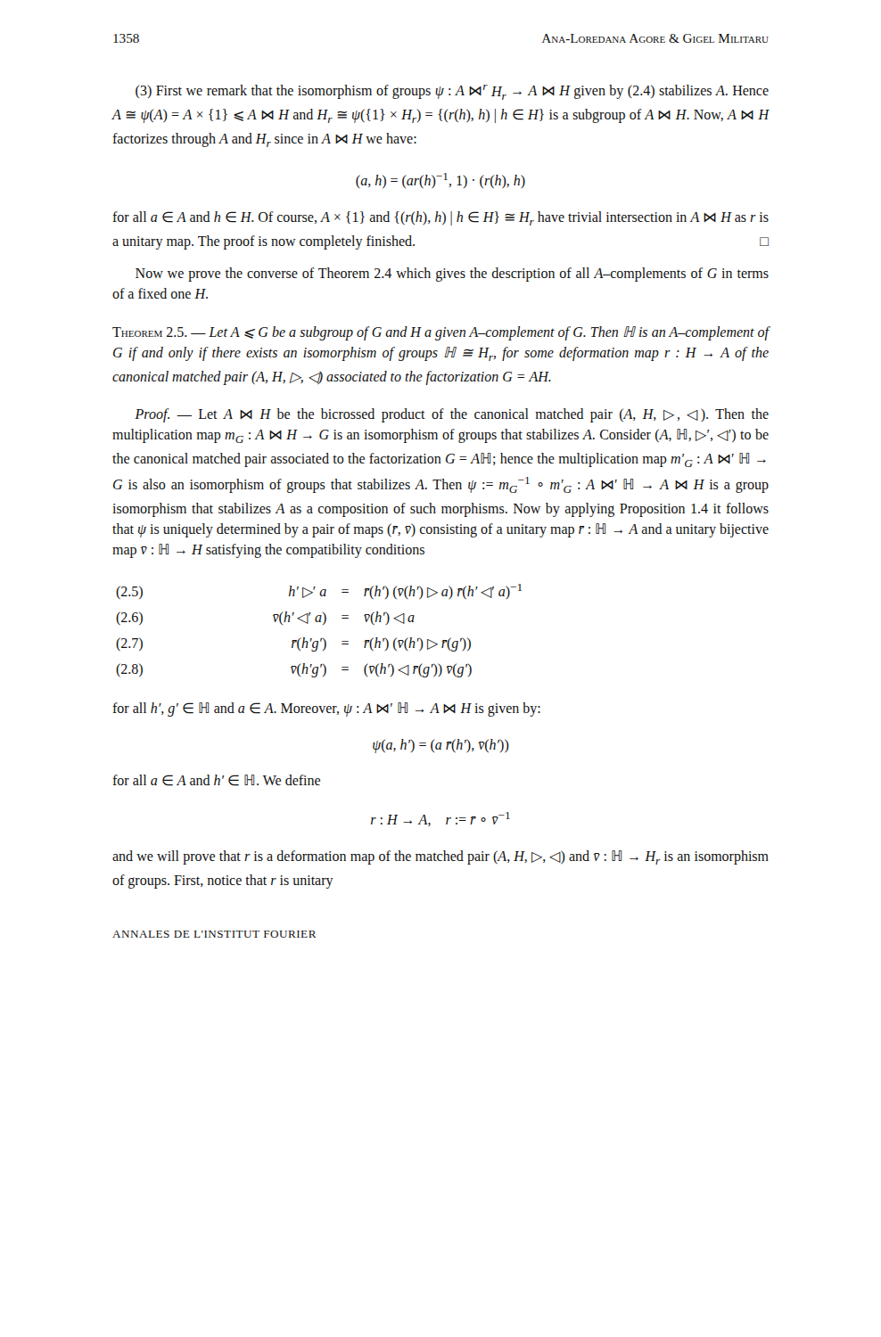1358 Ana-Loredana Agore & Gigel Militaru
(3) First we remark that the isomorphism of groups ψ : A ⋈r Hr → A ⋈ H given by (2.4) stabilizes A. Hence A ≅ ψ(A) = A × {1} ⩽ A ⋈ H and Hr ≅ ψ({1} × Hr) = {(r(h), h) | h ∈ H} is a subgroup of A ⋈ H. Now, A ⋈ H factorizes through A and Hr since in A ⋈ H we have:
(a, h) = (ar(h)−1, 1) · (r(h), h)
for all a ∈ A and h ∈ H. Of course, A × {1} and {(r(h), h) | h ∈ H} ≅ Hr have trivial intersection in A ⋈ H as r is a unitary map. The proof is now completely finished. □
Now we prove the converse of Theorem 2.4 which gives the description of all A–complements of G in terms of a fixed one H.
Theorem 2.5. — Let A ⩽ G be a subgroup of G and H a given A–complement of G. Then ℍ is an A–complement of G if and only if there exists an isomorphism of groups ℍ ≅ Hr, for some deformation map r : H → A of the canonical matched pair (A, H, ▷, ◁) associated to the factorization G = AH.
Proof. — Let A ⋈ H be the bicrossed product of the canonical matched pair (A, H, ▷, ◁). Then the multiplication map mG : A ⋈ H → G is an isomorphism of groups that stabilizes A. Consider (A, ℍ, ▷′, ◁′) to be the canonical matched pair associated to the factorization G = Aℍ; hence the multiplication map m′G : A ⋈′ ℍ → G is also an isomorphism of groups that stabilizes A. Then ψ := mG−1 ∘ m′G : A ⋈′ ℍ → A ⋈ H is a group isomorphism that stabilizes A as a composition of such morphisms. Now by applying Proposition 1.4 it follows that ψ is uniquely determined by a pair of maps (r̄, v̄) consisting of a unitary map r̄ : ℍ → A and a unitary bijective map v̄ : ℍ → H satisfying the compatibility conditions
| (2.5) | h′ ▷′ a | = | r̄ ( h′ ) ( v̄ ( h′ ) ▷ a ) r̄ ( h′ ◁′ a ) −1 |
| (2.6) | v̄ ( h′ ◁′ a ) | = | v̄ ( h′ ) ◁ a |
| (2.7) | r̄ ( h′g′ ) | = | r̄ ( h′ ) ( v̄ ( h′ ) ▷ r̄ ( g′ )) |
| (2.8) | v̄ ( h′g′ ) | = | ( v̄ ( h′ ) ◁ r̄ ( g′ )) v̄ ( g′ ) |
for all h′, g′ ∈ ℍ and a ∈ A. Moreover, ψ : A ⋈′ ℍ → A ⋈ H is given by:
ψ(a, h′) = (a r̄(h′), v̄(h′))
for all a ∈ A and h′ ∈ ℍ. We define
r : H → A, r := r̄ ∘ v̄−1
and we will prove that r is a deformation map of the matched pair (A, H, ▷, ◁) and v̄ : ℍ → Hr is an isomorphism of groups. First, notice that r is unitary
ANNALES DE L'INSTITUT FOURIER